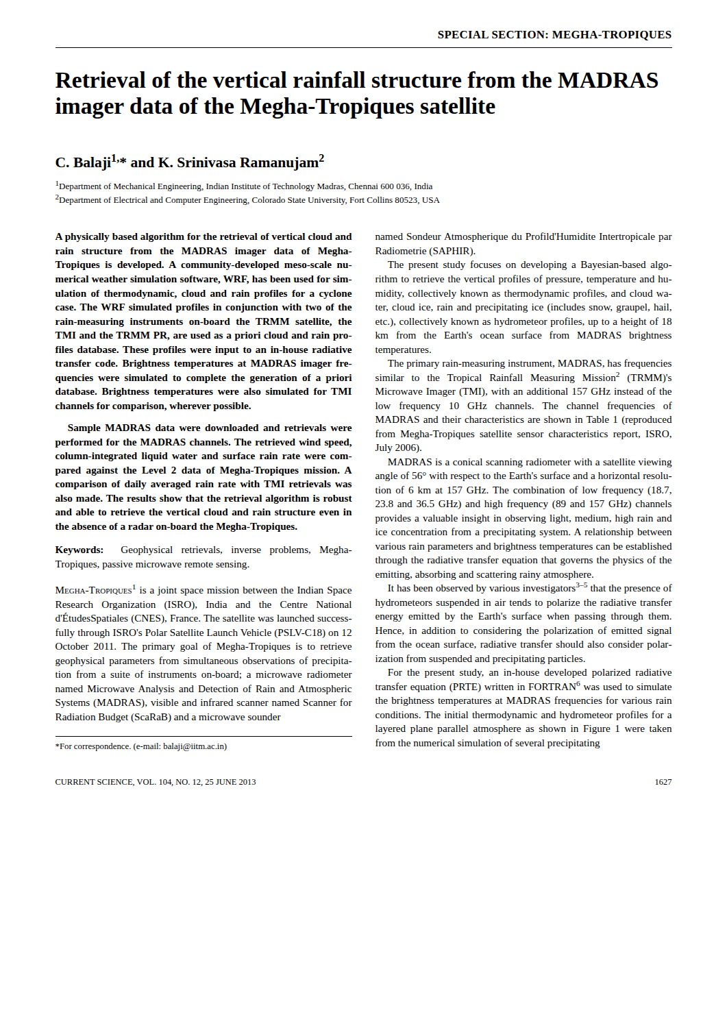SPECIAL SECTION: MEGHA-TROPIQUES
Retrieval of the vertical rainfall structure from the MADRAS imager data of the Megha-Tropiques satellite
C. Balaji1,* and K. Srinivasa Ramanujam2
1Department of Mechanical Engineering, Indian Institute of Technology Madras, Chennai 600 036, India
2Department of Electrical and Computer Engineering, Colorado State University, Fort Collins 80523, USA
A physically based algorithm for the retrieval of vertical cloud and rain structure from the MADRAS imager data of Megha-Tropiques is developed. A community-developed meso-scale numerical weather simulation software, WRF, has been used for simulation of thermodynamic, cloud and rain profiles for a cyclone case. The WRF simulated profiles in conjunction with two of the rain-measuring instruments on-board the TRMM satellite, the TMI and the TRMM PR, are used as a priori cloud and rain profiles database. These profiles were input to an in-house radiative transfer code. Brightness temperatures at MADRAS imager frequencies were simulated to complete the generation of a priori database. Brightness temperatures were also simulated for TMI channels for comparison, wherever possible.
Sample MADRAS data were downloaded and retrievals were performed for the MADRAS channels. The retrieved wind speed, column-integrated liquid water and surface rain rate were compared against the Level 2 data of Megha-Tropiques mission. A comparison of daily averaged rain rate with TMI retrievals was also made. The results show that the retrieval algorithm is robust and able to retrieve the vertical cloud and rain structure even in the absence of a radar on-board the Megha-Tropiques.
Keywords: Geophysical retrievals, inverse problems, Megha-Tropiques, passive microwave remote sensing.
Megha-Tropiques1 is a joint space mission between the Indian Space Research Organization (ISRO), India and the Centre National d'ÉtudesSpatiales (CNES), France. The satellite was launched successfully through ISRO's Polar Satellite Launch Vehicle (PSLV-C18) on 12 October 2011. The primary goal of Megha-Tropiques is to retrieve geophysical parameters from simultaneous observations of precipitation from a suite of instruments on-board; a microwave radiometer named Microwave Analysis and Detection of Rain and Atmospheric Systems (MADRAS), visible and infrared scanner named Scanner for Radiation Budget (ScaRaB) and a microwave sounder
*For correspondence. (e-mail: balaji@iitm.ac.in)
named Sondeur Atmospherique du Profild'Humidite Intertropicale par Radiometrie (SAPHIR).
The present study focuses on developing a Bayesian-based algorithm to retrieve the vertical profiles of pressure, temperature and humidity, collectively known as thermodynamic profiles, and cloud water, cloud ice, rain and precipitating ice (includes snow, graupel, hail, etc.), collectively known as hydrometeor profiles, up to a height of 18 km from the Earth's ocean surface from MADRAS brightness temperatures.
The primary rain-measuring instrument, MADRAS, has frequencies similar to the Tropical Rainfall Measuring Mission2 (TRMM)'s Microwave Imager (TMI), with an additional 157 GHz instead of the low frequency 10 GHz channels. The channel frequencies of MADRAS and their characteristics are shown in Table 1 (reproduced from Megha-Tropiques satellite sensor characteristics report, ISRO, July 2006).
MADRAS is a conical scanning radiometer with a satellite viewing angle of 56° with respect to the Earth's surface and a horizontal resolution of 6 km at 157 GHz. The combination of low frequency (18.7, 23.8 and 36.5 GHz) and high frequency (89 and 157 GHz) channels provides a valuable insight in observing light, medium, high rain and ice concentration from a precipitating system. A relationship between various rain parameters and brightness temperatures can be established through the radiative transfer equation that governs the physics of the emitting, absorbing and scattering rainy atmosphere.
It has been observed by various investigators3–5 that the presence of hydrometeors suspended in air tends to polarize the radiative transfer energy emitted by the Earth's surface when passing through them. Hence, in addition to considering the polarization of emitted signal from the ocean surface, radiative transfer should also consider polarization from suspended and precipitating particles.
For the present study, an in-house developed polarized radiative transfer equation (PRTE) written in FORTRAN6 was used to simulate the brightness temperatures at MADRAS frequencies for various rain conditions. The initial thermodynamic and hydrometeor profiles for a layered plane parallel atmosphere as shown in Figure 1 were taken from the numerical simulation of several precipitating
CURRENT SCIENCE, VOL. 104, NO. 12, 25 JUNE 2013 1627